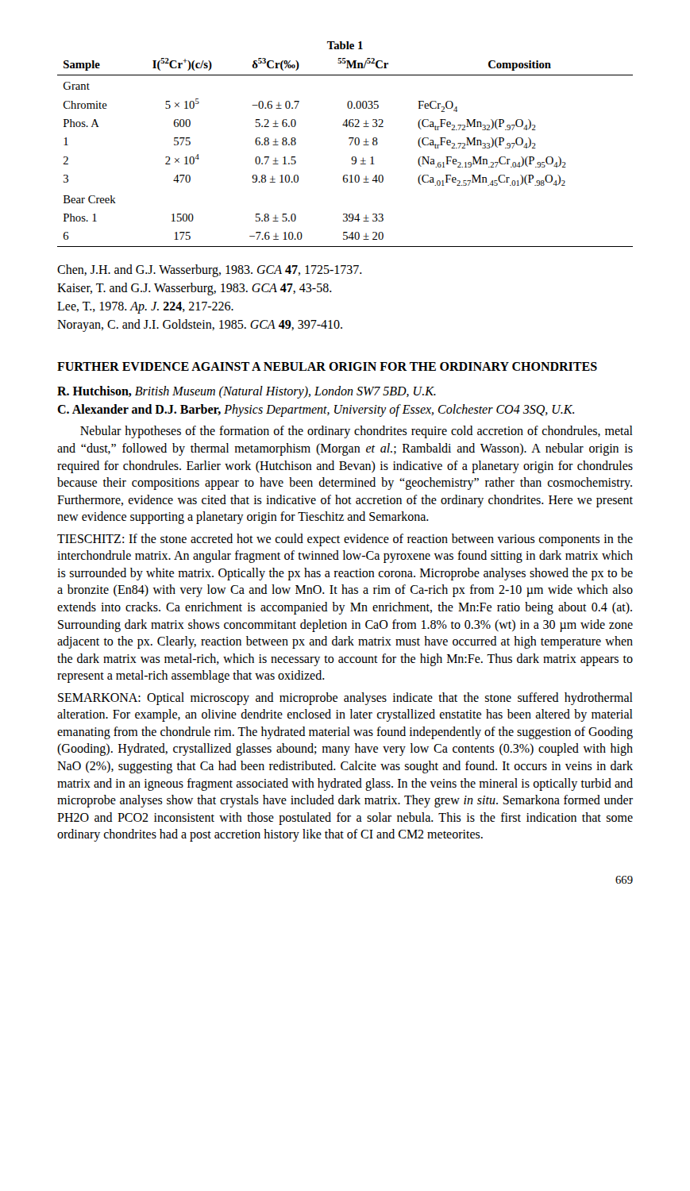Table 1
| Sample | I( 52 Cr + )(c/s) | δ 53 Cr(‰) | 55 Mn/ 52 Cr | Composition |
| --- | --- | --- | --- | --- |
| Grant |
| Chromite | 5 × 10 5 | −0.6 ± 0.7 | 0.0035 | FeCr 2 O 4 |
| Phos. A | 600 | 5.2 ± 6.0 | 462 ± 32 | (Ca tr Fe 2.72 Mn 32 )(P .97 O 4 ) 2 |
| 1 | 575 | 6.8 ± 8.8 | 70 ± 8 | (Ca tr Fe 2.72 Mn 33 )(P .97 O 4 ) 2 |
| 2 | 2 × 10 4 | 0.7 ± 1.5 | 9 ± 1 | (Na .61 Fe 2.19 Mn .27 Cr .04 )(P .95 O 4 ) 2 |
| 3 | 470 | 9.8 ± 10.0 | 610 ± 40 | (Ca .01 Fe 2.57 Mn .45 Cr .01 )(P .98 O 4 ) 2 |
| Bear Creek |
| Phos. 1 | 1500 | 5.8 ± 5.0 | 394 ± 33 | |
| 6 | 175 | −7.6 ± 10.0 | 540 ± 20 | |
Chen, J.H. and G.J. Wasserburg, 1983. GCA 47, 1725-1737.
Kaiser, T. and G.J. Wasserburg, 1983. GCA 47, 43-58.
Lee, T., 1978. Ap. J. 224, 217-226.
Norayan, C. and J.I. Goldstein, 1985. GCA 49, 397-410.
Further Evidence Against a Nebular Origin for the Ordinary Chondrites
R. Hutchison, British Museum (Natural History), London SW7 5BD, U.K.
C. Alexander and D.J. Barber, Physics Department, University of Essex, Colchester CO4 3SQ, U.K.
Nebular hypotheses of the formation of the ordinary chondrites require cold accretion of chondrules, metal and “dust,” followed by thermal metamorphism (Morgan et al.; Rambaldi and Wasson). A nebular origin is required for chondrules. Earlier work (Hutchison and Bevan) is indicative of a planetary origin for chondrules because their compositions appear to have been determined by “geochemistry” rather than cosmochemistry. Furthermore, evidence was cited that is indicative of hot accretion of the ordinary chondrites. Here we present new evidence supporting a planetary origin for Tieschitz and Semarkona.
TIESCHITZ: If the stone accreted hot we could expect evidence of reaction between various components in the interchondrule matrix. An angular fragment of twinned low-Ca pyroxene was found sitting in dark matrix which is surrounded by white matrix. Optically the px has a reaction corona. Microprobe analyses showed the px to be a bronzite (En84) with very low Ca and low MnO. It has a rim of Ca-rich px from 2-10 µm wide which also extends into cracks. Ca enrichment is accompanied by Mn enrichment, the Mn:Fe ratio being about 0.4 (at). Surrounding dark matrix shows concommitant depletion in CaO from 1.8% to 0.3% (wt) in a 30 µm wide zone adjacent to the px. Clearly, reaction between px and dark matrix must have occurred at high temperature when the dark matrix was metal-rich, which is necessary to account for the high Mn:Fe. Thus dark matrix appears to represent a metal-rich assemblage that was oxidized.
SEMARKONA: Optical microscopy and microprobe analyses indicate that the stone suffered hydrothermal alteration. For example, an olivine dendrite enclosed in later crystallized enstatite has been altered by material emanating from the chondrule rim. The hydrated material was found independently of the suggestion of Gooding (Gooding). Hydrated, crystallized glasses abound; many have very low Ca contents (0.3%) coupled with high NaO (2%), suggesting that Ca had been redistributed. Calcite was sought and found. It occurs in veins in dark matrix and in an igneous fragment associated with hydrated glass. In the veins the mineral is optically turbid and microprobe analyses show that crystals have included dark matrix. They grew in situ. Semarkona formed under PH2O and PCO2 inconsistent with those postulated for a solar nebula. This is the first indication that some ordinary chondrites had a post accretion history like that of CI and CM2 meteorites.
669